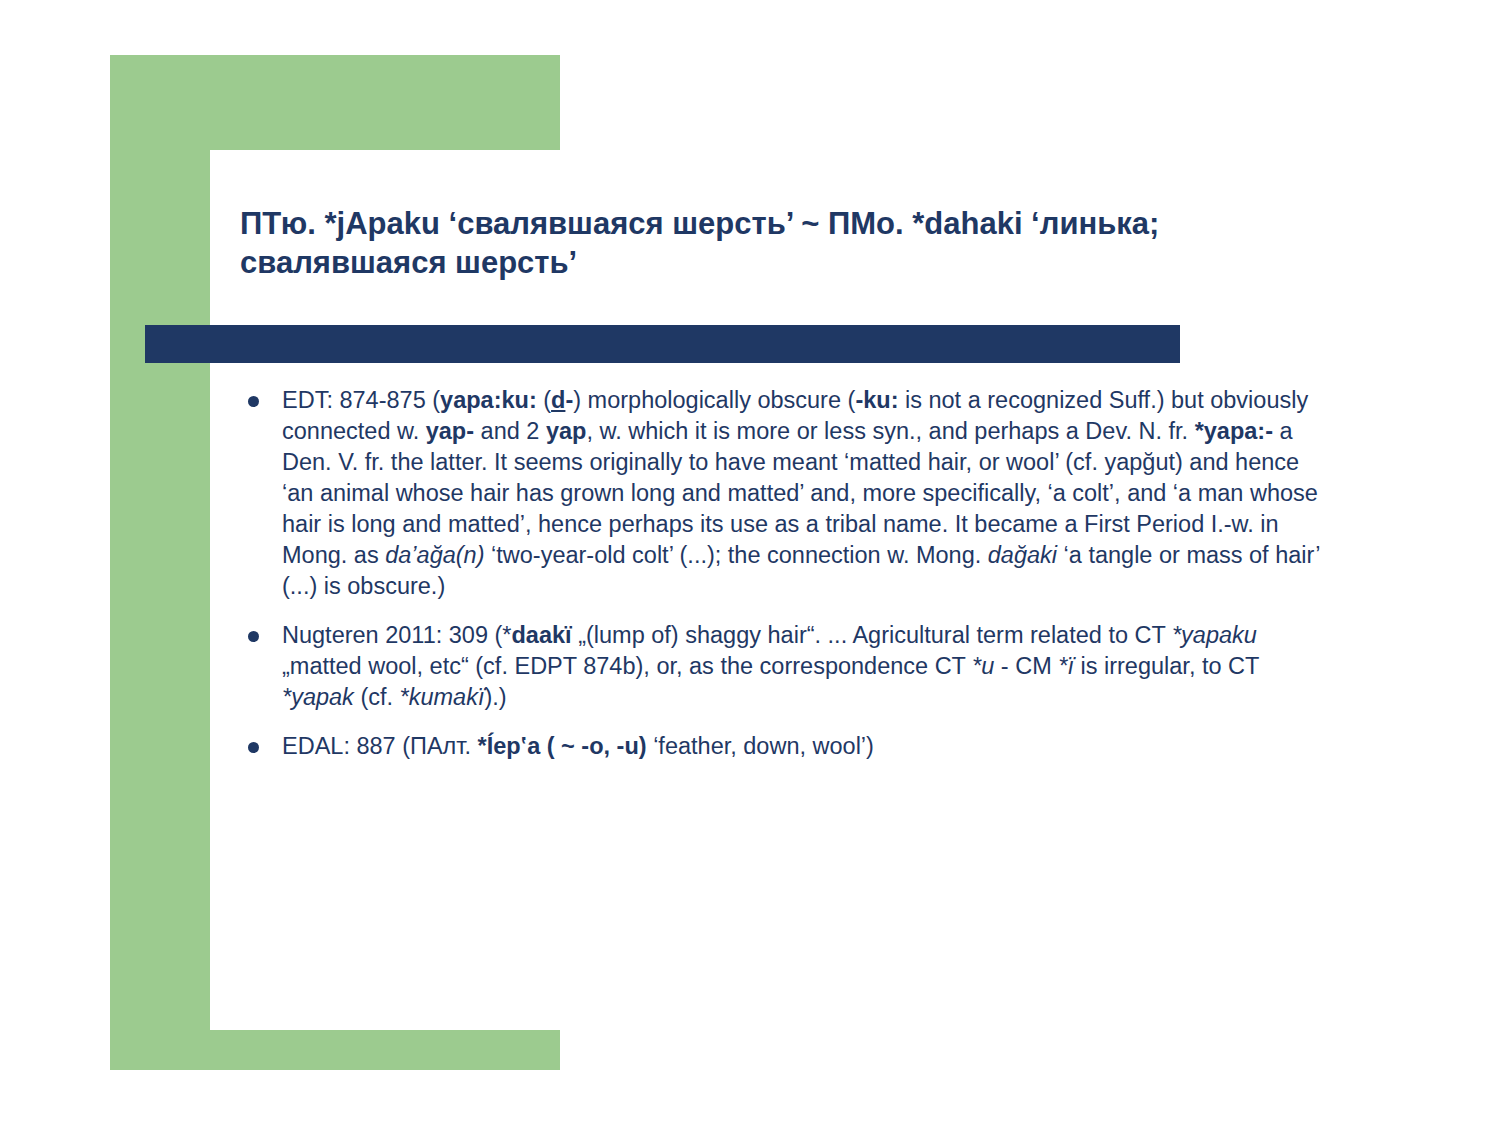ПТю. *jApaku ‘свалявшаяся шерсть’ ~ ПМо. *dahaki ‘линька; свалявшаяся шерсть’
EDT: 874-875 (yapa:ku: (d-) morphologically obscure (-ku: is not a recognized Suff.) but obviously connected w. yap- and 2 yap, w. which it is more or less syn., and perhaps a Dev. N. fr. *yapa:- a Den. V. fr. the latter. It seems originally to have meant ‘matted hair, or wool’ (cf. yapğut) and hence ‘an animal whose hair has grown long and matted’ and, more specifically, ‘a colt’, and ‘a man whose hair is long and matted’, hence perhaps its use as a tribal name. It became a First Period I.-w. in Mong. as da’ağa(n) ‘two-year-old colt’ (...); the connection w. Mong. dağaki ‘a tangle or mass of hair’ (...) is obscure.)
Nugteren 2011: 309 (*daakï „(lump of) shaggy hair“. ... Agricultural term related to CT *yapaku „matted wool, etc“ (cf. EDPT 874b), or, as the correspondence CT *u - CM *ï is irregular, to CT *yapak (cf. *kumakï).)
EDAL: 887 (ПАлт. *Íepʽa ( ~ -o, -u) ‘feather, down, wool’)